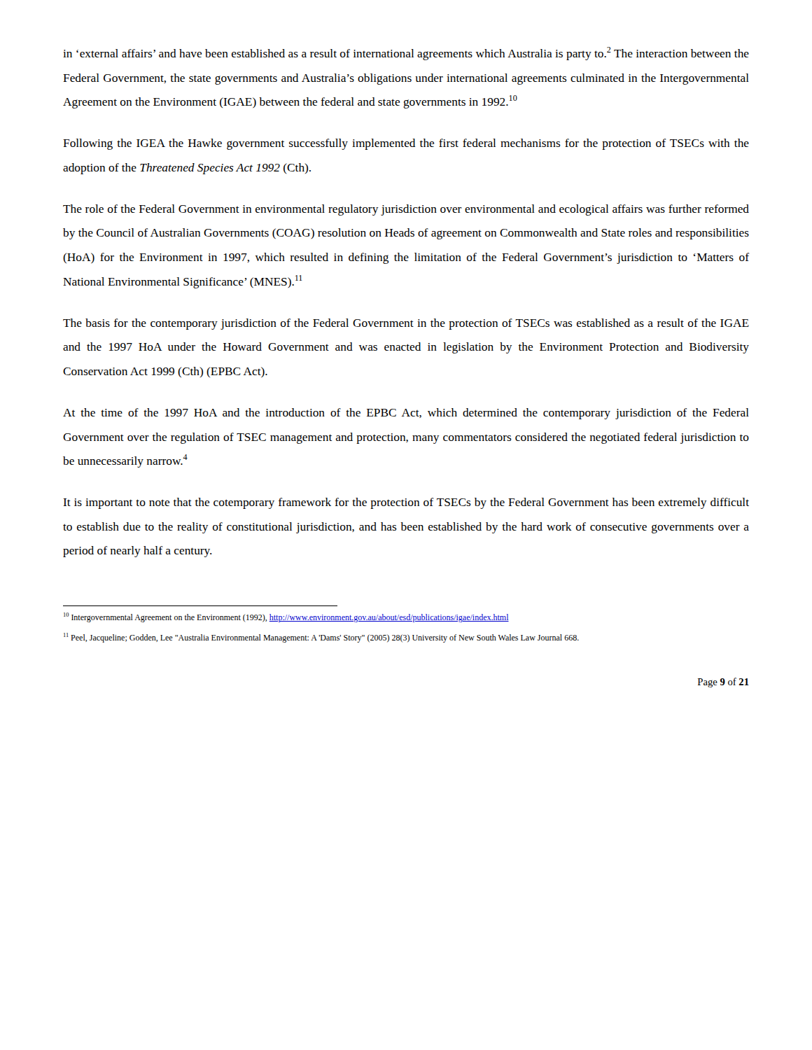in ‘external affairs’ and have been established as a result of international agreements which Australia is party to.2 The interaction between the Federal Government, the state governments and Australia’s obligations under international agreements culminated in the Intergovernmental Agreement on the Environment (IGAE) between the federal and state governments in 1992.10
Following the IGEA the Hawke government successfully implemented the first federal mechanisms for the protection of TSECs with the adoption of the Threatened Species Act 1992 (Cth).
The role of the Federal Government in environmental regulatory jurisdiction over environmental and ecological affairs was further reformed by the Council of Australian Governments (COAG) resolution on Heads of agreement on Commonwealth and State roles and responsibilities (HoA) for the Environment in 1997, which resulted in defining the limitation of the Federal Government’s jurisdiction to ‘Matters of National Environmental Significance’ (MNES).11
The basis for the contemporary jurisdiction of the Federal Government in the protection of TSECs was established as a result of the IGAE and the 1997 HoA under the Howard Government and was enacted in legislation by the Environment Protection and Biodiversity Conservation Act 1999 (Cth) (EPBC Act).
At the time of the 1997 HoA and the introduction of the EPBC Act, which determined the contemporary jurisdiction of the Federal Government over the regulation of TSEC management and protection, many commentators considered the negotiated federal jurisdiction to be unnecessarily narrow.4
It is important to note that the cotemporary framework for the protection of TSECs by the Federal Government has been extremely difficult to establish due to the reality of constitutional jurisdiction, and has been established by the hard work of consecutive governments over a period of nearly half a century.
10 Intergovernmental Agreement on the Environment (1992), http://www.environment.gov.au/about/esd/publications/igae/index.html
11 Peel, Jacqueline; Godden, Lee "Australia Environmental Management: A 'Dams' Story" (2005) 28(3) University of New South Wales Law Journal 668.
Page 9 of 21